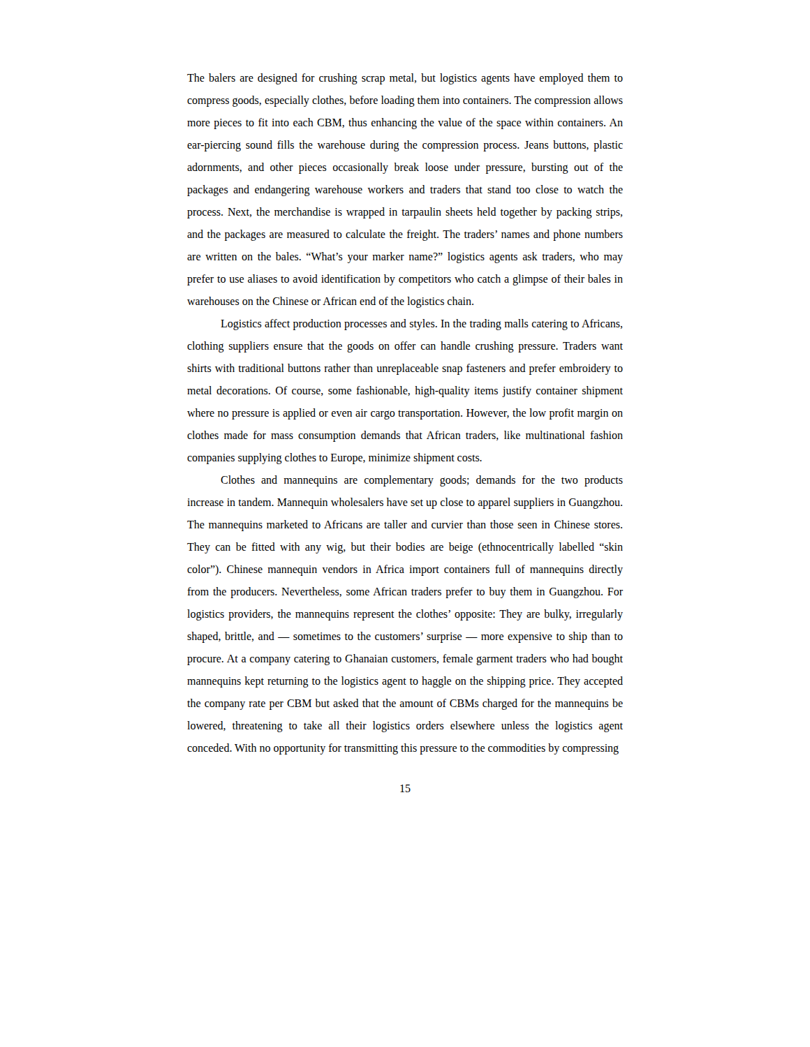The balers are designed for crushing scrap metal, but logistics agents have employed them to compress goods, especially clothes, before loading them into containers. The compression allows more pieces to fit into each CBM, thus enhancing the value of the space within containers. An ear-piercing sound fills the warehouse during the compression process. Jeans buttons, plastic adornments, and other pieces occasionally break loose under pressure, bursting out of the packages and endangering warehouse workers and traders that stand too close to watch the process. Next, the merchandise is wrapped in tarpaulin sheets held together by packing strips, and the packages are measured to calculate the freight. The traders’ names and phone numbers are written on the bales. “What’s your marker name?” logistics agents ask traders, who may prefer to use aliases to avoid identification by competitors who catch a glimpse of their bales in warehouses on the Chinese or African end of the logistics chain.
Logistics affect production processes and styles. In the trading malls catering to Africans, clothing suppliers ensure that the goods on offer can handle crushing pressure. Traders want shirts with traditional buttons rather than unreplaceable snap fasteners and prefer embroidery to metal decorations. Of course, some fashionable, high-quality items justify container shipment where no pressure is applied or even air cargo transportation. However, the low profit margin on clothes made for mass consumption demands that African traders, like multinational fashion companies supplying clothes to Europe, minimize shipment costs.
Clothes and mannequins are complementary goods; demands for the two products increase in tandem. Mannequin wholesalers have set up close to apparel suppliers in Guangzhou. The mannequins marketed to Africans are taller and curvier than those seen in Chinese stores. They can be fitted with any wig, but their bodies are beige (ethnocentrically labelled “skin color”). Chinese mannequin vendors in Africa import containers full of mannequins directly from the producers. Nevertheless, some African traders prefer to buy them in Guangzhou. For logistics providers, the mannequins represent the clothes’ opposite: They are bulky, irregularly shaped, brittle, and — sometimes to the customers’ surprise — more expensive to ship than to procure. At a company catering to Ghanaian customers, female garment traders who had bought mannequins kept returning to the logistics agent to haggle on the shipping price. They accepted the company rate per CBM but asked that the amount of CBMs charged for the mannequins be lowered, threatening to take all their logistics orders elsewhere unless the logistics agent conceded. With no opportunity for transmitting this pressure to the commodities by compressing
15